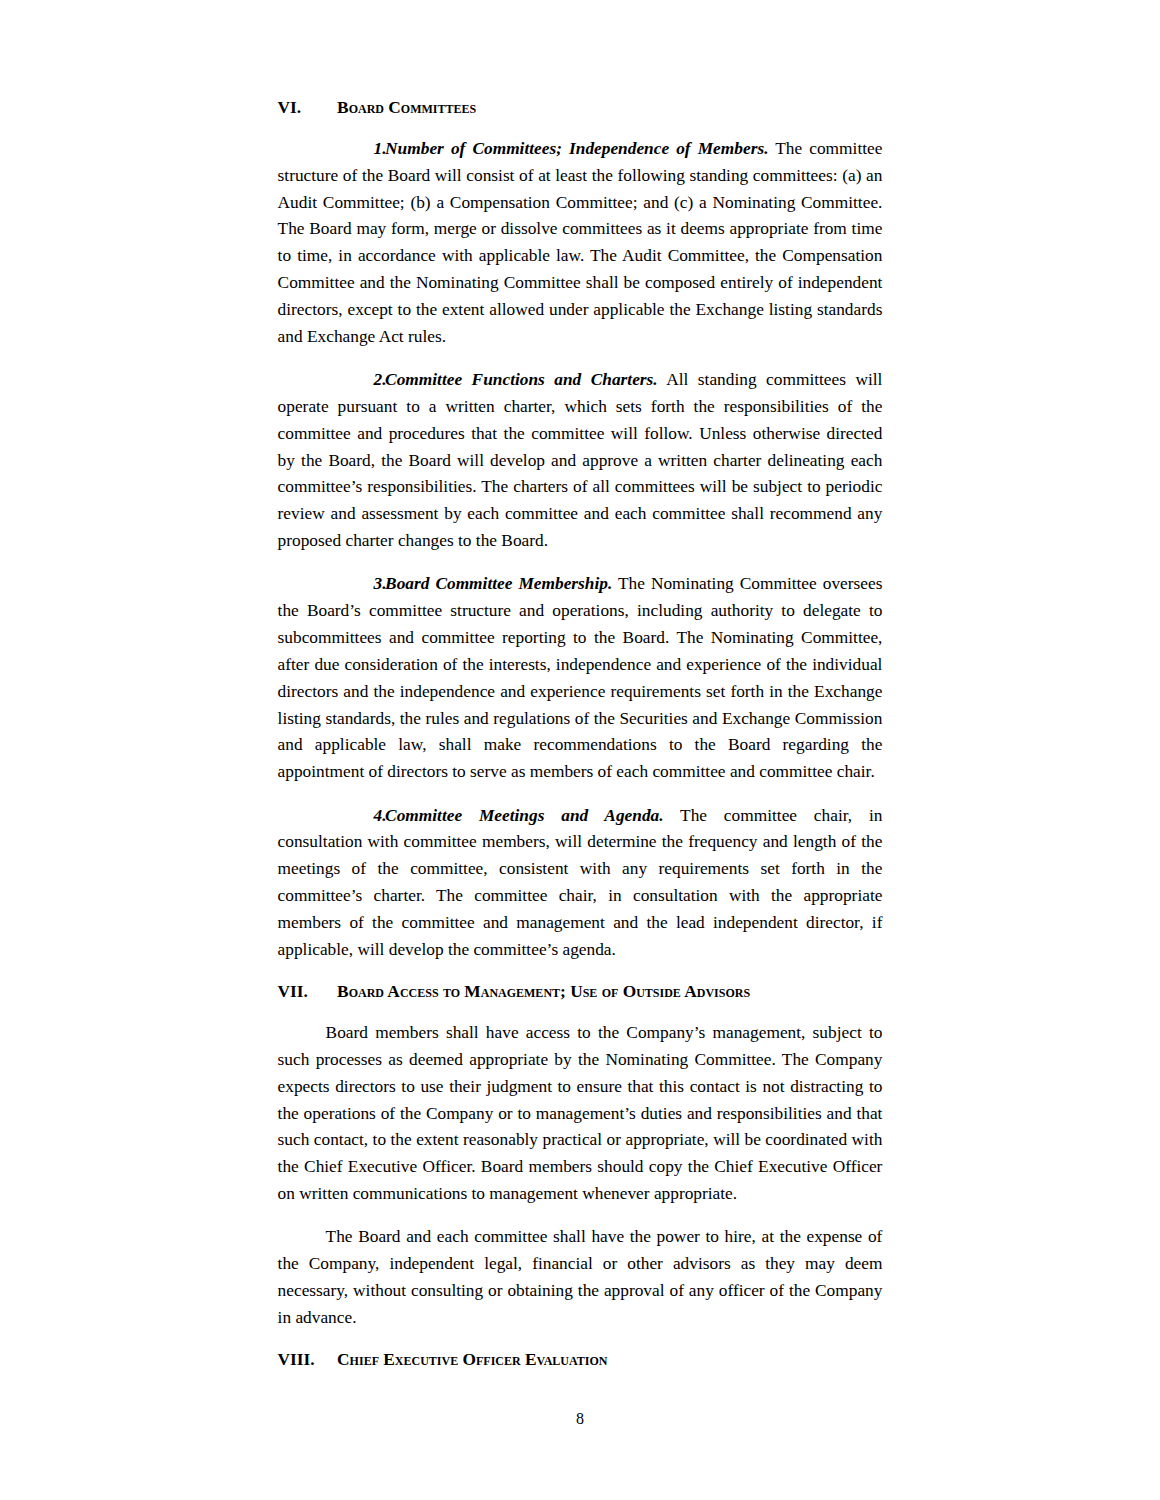VI. Board Committees
1. Number of Committees; Independence of Members. The committee structure of the Board will consist of at least the following standing committees: (a) an Audit Committee; (b) a Compensation Committee; and (c) a Nominating Committee. The Board may form, merge or dissolve committees as it deems appropriate from time to time, in accordance with applicable law. The Audit Committee, the Compensation Committee and the Nominating Committee shall be composed entirely of independent directors, except to the extent allowed under applicable the Exchange listing standards and Exchange Act rules.
2. Committee Functions and Charters. All standing committees will operate pursuant to a written charter, which sets forth the responsibilities of the committee and procedures that the committee will follow. Unless otherwise directed by the Board, the Board will develop and approve a written charter delineating each committee’s responsibilities. The charters of all committees will be subject to periodic review and assessment by each committee and each committee shall recommend any proposed charter changes to the Board.
3. Board Committee Membership. The Nominating Committee oversees the Board’s committee structure and operations, including authority to delegate to subcommittees and committee reporting to the Board. The Nominating Committee, after due consideration of the interests, independence and experience of the individual directors and the independence and experience requirements set forth in the Exchange listing standards, the rules and regulations of the Securities and Exchange Commission and applicable law, shall make recommendations to the Board regarding the appointment of directors to serve as members of each committee and committee chair.
4. Committee Meetings and Agenda. The committee chair, in consultation with committee members, will determine the frequency and length of the meetings of the committee, consistent with any requirements set forth in the committee’s charter. The committee chair, in consultation with the appropriate members of the committee and management and the lead independent director, if applicable, will develop the committee’s agenda.
VII. Board Access to Management; Use of Outside Advisors
Board members shall have access to the Company’s management, subject to such processes as deemed appropriate by the Nominating Committee. The Company expects directors to use their judgment to ensure that this contact is not distracting to the operations of the Company or to management’s duties and responsibilities and that such contact, to the extent reasonably practical or appropriate, will be coordinated with the Chief Executive Officer. Board members should copy the Chief Executive Officer on written communications to management whenever appropriate.
The Board and each committee shall have the power to hire, at the expense of the Company, independent legal, financial or other advisors as they may deem necessary, without consulting or obtaining the approval of any officer of the Company in advance.
VIII. Chief Executive Officer Evaluation
8